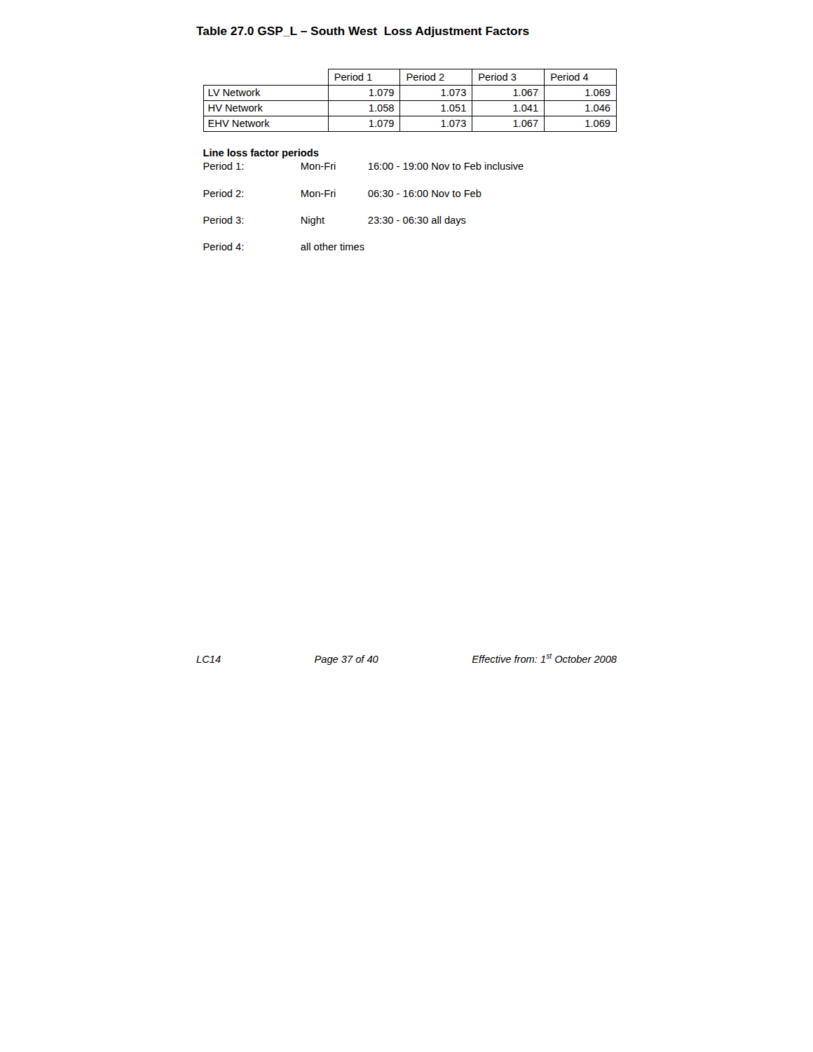Table 27.0 GSP_L – South West Loss Adjustment Factors
| | Period 1 | Period 2 | Period 3 | Period 4 |
| --- | --- | --- | --- | --- |
| LV Network | 1.079 | 1.073 | 1.067 | 1.069 |
| HV Network | 1.058 | 1.051 | 1.041 | 1.046 |
| EHV Network | 1.079 | 1.073 | 1.067 | 1.069 |
Line loss factor periods
Period 1:
Mon-Fri
16:00 - 19:00 Nov to Feb inclusive
Period 2:
Mon-Fri
06:30 - 16:00 Nov to Feb
Period 3:
Night
23:30 - 06:30 all days
Period 4:
all other times
LC14
Page 37 of 40
Effective from: 1st October 2008